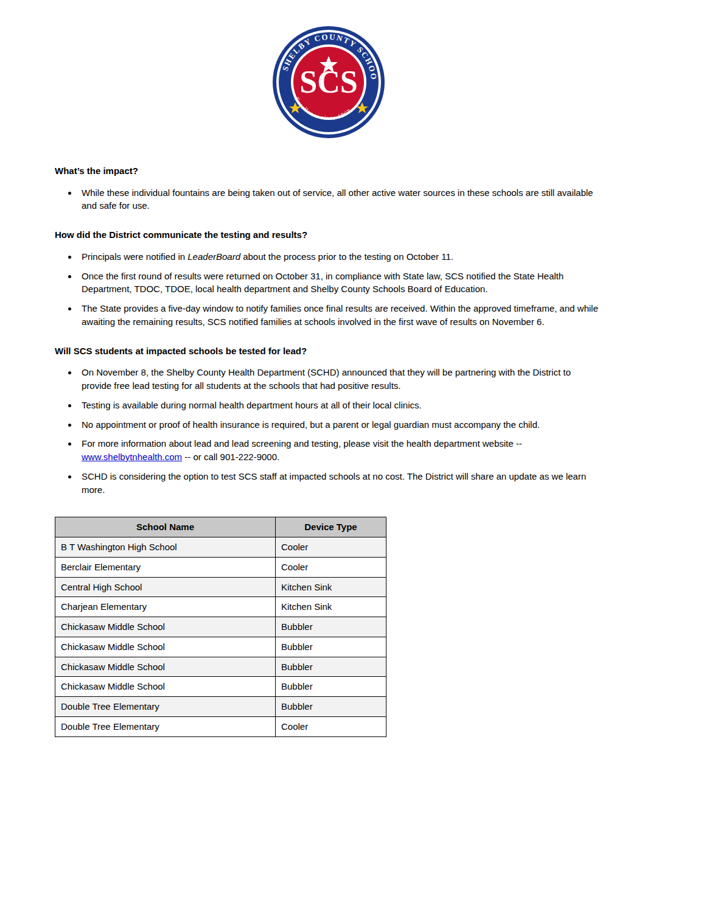SHELBY COUNTY SCHOOLS Excellence since 1867 SCS
What’s the impact?
While these individual fountains are being taken out of service, all other active water sources in these schools are still available and safe for use.
How did the District communicate the testing and results?
Principals were notified in LeaderBoard about the process prior to the testing on October 11.
Once the first round of results were returned on October 31, in compliance with State law, SCS notified the State Health Department, TDOC, TDOE, local health department and Shelby County Schools Board of Education.
The State provides a five-day window to notify families once final results are received. Within the approved timeframe, and while awaiting the remaining results, SCS notified families at schools involved in the first wave of results on November 6.
Will SCS students at impacted schools be tested for lead?
On November 8, the Shelby County Health Department (SCHD) announced that they will be partnering with the District to provide free lead testing for all students at the schools that had positive results.
Testing is available during normal health department hours at all of their local clinics.
No appointment or proof of health insurance is required, but a parent or legal guardian must accompany the child.
For more information about lead and lead screening and testing, please visit the health department website -- www.shelbytnhealth.com -- or call 901-222-9000.
SCHD is considering the option to test SCS staff at impacted schools at no cost. The District will share an update as we learn more.
| School Name | Device Type |
| --- | --- |
| B T Washington High School | Cooler |
| Berclair Elementary | Cooler |
| Central High School | Kitchen Sink |
| Charjean Elementary | Kitchen Sink |
| Chickasaw Middle School | Bubbler |
| Chickasaw Middle School | Bubbler |
| Chickasaw Middle School | Bubbler |
| Chickasaw Middle School | Bubbler |
| Double Tree Elementary | Bubbler |
| Double Tree Elementary | Cooler |